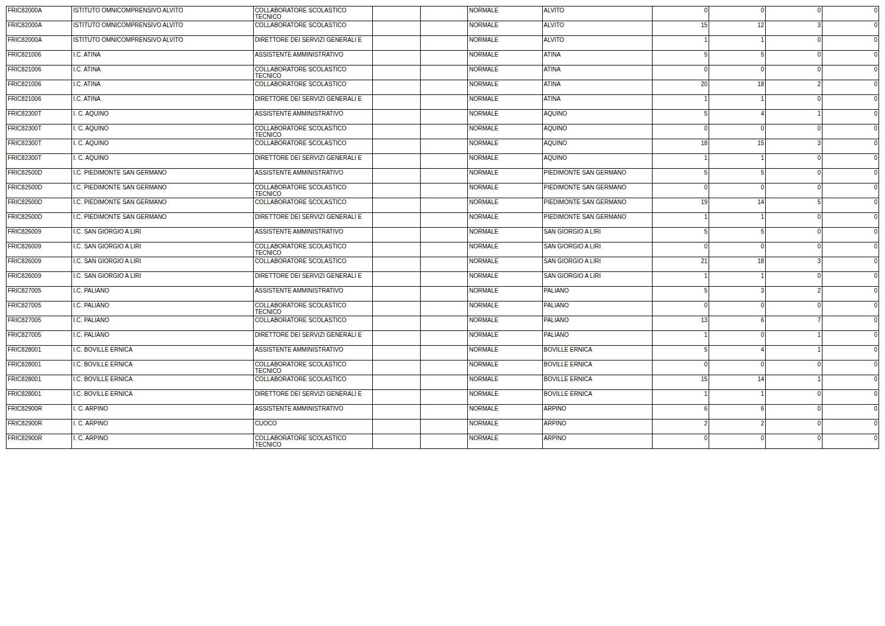| FRIC82000A | ISTITUTO OMNICOMPRENSIVO ALVITO | COLLABORATORE SCOLASTICO TECNICO | | | NORMALE | ALVITO | 0 | 0 | 0 | 0 |
| FRIC82000A | ISTITUTO OMNICOMPRENSIVO ALVITO | COLLABORATORE SCOLASTICO | | | NORMALE | ALVITO | 15 | 12 | 3 | 0 |
| FRIC82000A | ISTITUTO OMNICOMPRENSIVO ALVITO | DIRETTORE DEI SERVIZI GENERALI E | | | NORMALE | ALVITO | 1 | 1 | 0 | 0 |
| FRIC821006 | I.C. ATINA | ASSISTENTE AMMINISTRATIVO | | | NORMALE | ATINA | 5 | 5 | 0 | 0 |
| FRIC821006 | I.C. ATINA | COLLABORATORE SCOLASTICO TECNICO | | | NORMALE | ATINA | 0 | 0 | 0 | 0 |
| FRIC821006 | I.C. ATINA | COLLABORATORE SCOLASTICO | | | NORMALE | ATINA | 20 | 18 | 2 | 0 |
| FRIC821006 | I.C. ATINA | DIRETTORE DEI SERVIZI GENERALI E | | | NORMALE | ATINA | 1 | 1 | 0 | 0 |
| FRIC82300T | I. C. AQUINO | ASSISTENTE AMMINISTRATIVO | | | NORMALE | AQUINO | 5 | 4 | 1 | 0 |
| FRIC82300T | I. C. AQUINO | COLLABORATORE SCOLASTICO TECNICO | | | NORMALE | AQUINO | 0 | 0 | 0 | 0 |
| FRIC82300T | I. C. AQUINO | COLLABORATORE SCOLASTICO | | | NORMALE | AQUINO | 18 | 15 | 3 | 0 |
| FRIC82300T | I. C. AQUINO | DIRETTORE DEI SERVIZI GENERALI E | | | NORMALE | AQUINO | 1 | 1 | 0 | 0 |
| FRIC82500D | I.C. PIEDIMONTE SAN GERMANO | ASSISTENTE AMMINISTRATIVO | | | NORMALE | PIEDIMONTE SAN GERMANO | 5 | 5 | 0 | 0 |
| FRIC82500D | I.C. PIEDIMONTE SAN GERMANO | COLLABORATORE SCOLASTICO TECNICO | | | NORMALE | PIEDIMONTE SAN GERMANO | 0 | 0 | 0 | 0 |
| FRIC82500D | I.C. PIEDIMONTE SAN GERMANO | COLLABORATORE SCOLASTICO | | | NORMALE | PIEDIMONTE SAN GERMANO | 19 | 14 | 5 | 0 |
| FRIC82500D | I.C. PIEDIMONTE SAN GERMANO | DIRETTORE DEI SERVIZI GENERALI E | | | NORMALE | PIEDIMONTE SAN GERMANO | 1 | 1 | 0 | 0 |
| FRIC826009 | I.C. SAN GIORGIO A LIRI | ASSISTENTE AMMINISTRATIVO | | | NORMALE | SAN GIORGIO A LIRI | 5 | 5 | 0 | 0 |
| FRIC826009 | I.C. SAN GIORGIO A LIRI | COLLABORATORE SCOLASTICO TECNICO | | | NORMALE | SAN GIORGIO A LIRI | 0 | 0 | 0 | 0 |
| FRIC826009 | I.C. SAN GIORGIO A LIRI | COLLABORATORE SCOLASTICO | | | NORMALE | SAN GIORGIO A LIRI | 21 | 18 | 3 | 0 |
| FRIC826009 | I.C. SAN GIORGIO A LIRI | DIRETTORE DEI SERVIZI GENERALI E | | | NORMALE | SAN GIORGIO A LIRI | 1 | 1 | 0 | 0 |
| FRIC827005 | I.C. PALIANO | ASSISTENTE AMMINISTRATIVO | | | NORMALE | PALIANO | 5 | 3 | 2 | 0 |
| FRIC827005 | I.C. PALIANO | COLLABORATORE SCOLASTICO TECNICO | | | NORMALE | PALIANO | 0 | 0 | 0 | 0 |
| FRIC827005 | I.C. PALIANO | COLLABORATORE SCOLASTICO | | | NORMALE | PALIANO | 13 | 6 | 7 | 0 |
| FRIC827005 | I.C. PALIANO | DIRETTORE DEI SERVIZI GENERALI E | | | NORMALE | PALIANO | 1 | 0 | 1 | 0 |
| FRIC828001 | I.C. BOVILLE ERNICA | ASSISTENTE AMMINISTRATIVO | | | NORMALE | BOVILLE ERNICA | 5 | 4 | 1 | 0 |
| FRIC828001 | I.C. BOVILLE ERNICA | COLLABORATORE SCOLASTICO TECNICO | | | NORMALE | BOVILLE ERNICA | 0 | 0 | 0 | 0 |
| FRIC828001 | I.C. BOVILLE ERNICA | COLLABORATORE SCOLASTICO | | | NORMALE | BOVILLE ERNICA | 15 | 14 | 1 | 0 |
| FRIC828001 | I.C. BOVILLE ERNICA | DIRETTORE DEI SERVIZI GENERALI E | | | NORMALE | BOVILLE ERNICA | 1 | 1 | 0 | 0 |
| FRIC82900R | I. C. ARPINO | ASSISTENTE AMMINISTRATIVO | | | NORMALE | ARPINO | 6 | 6 | 0 | 0 |
| FRIC82900R | I. C. ARPINO | CUOCO | | | NORMALE | ARPINO | 2 | 2 | 0 | 0 |
| FRIC82900R | I. C. ARPINO | COLLABORATORE SCOLASTICO TECNICO | | | NORMALE | ARPINO | 0 | 0 | 0 | 0 |